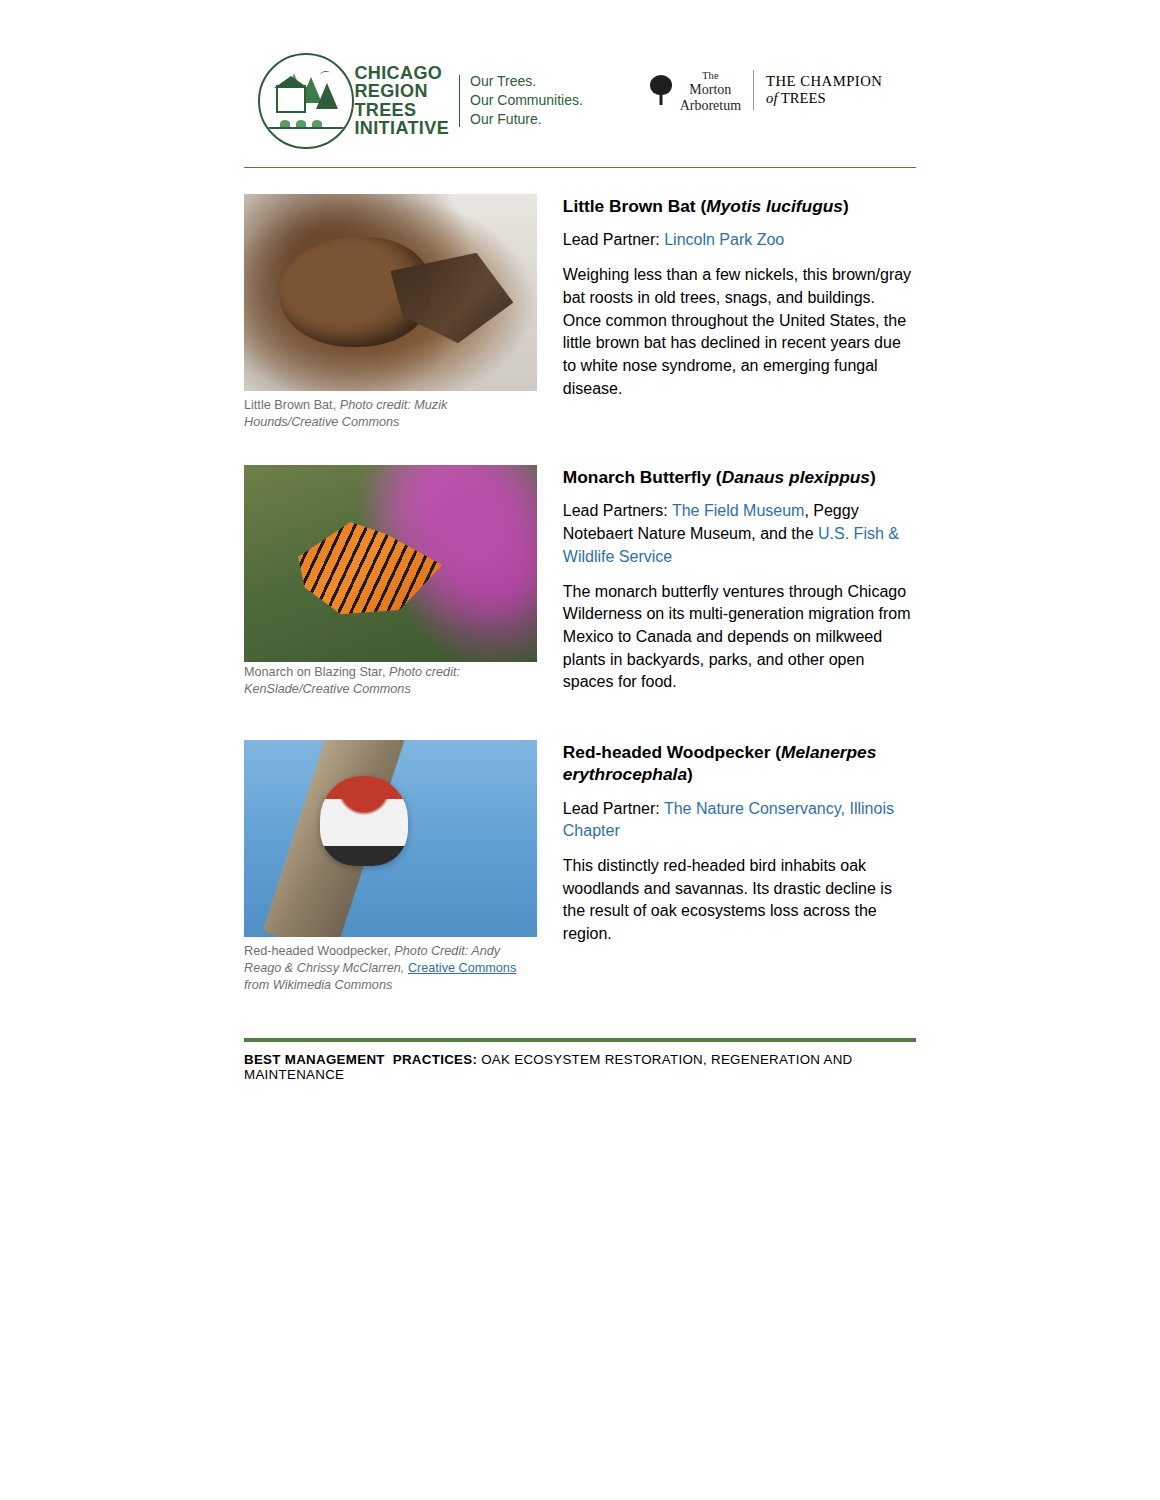Chicago
Region
Trees
Initiative
Our Trees.
Our Communities.
Our Future.
The
Morton
Arboretum
THE CHAMPION
of TREES
Little Brown Bat, Photo credit: Muzik Hounds/Creative Commons
Little Brown Bat (Myotis lucifugus)
Lead Partner: Lincoln Park Zoo
Weighing less than a few nickels, this brown/gray bat roosts in old trees, snags, and buildings. Once common throughout the United States, the little brown bat has declined in recent years due to white nose syndrome, an emerging fungal disease.
Monarch on Blazing Star, Photo credit: KenSlade/Creative Commons
Monarch Butterfly (Danaus plexippus)
Lead Partners: The Field Museum, Peggy Notebaert Nature Museum, and the U.S. Fish & Wildlife Service
The monarch butterfly ventures through Chicago Wilderness on its multi-generation migration from Mexico to Canada and depends on milkweed plants in backyards, parks, and other open spaces for food.
Red-headed Woodpecker, Photo Credit: Andy Reago & Chrissy McClarren, Creative Commons from Wikimedia Commons
Red-headed Woodpecker (Melanerpes erythrocephala)
Lead Partner: The Nature Conservancy, Illinois Chapter
This distinctly red-headed bird inhabits oak woodlands and savannas. Its drastic decline is the result of oak ecosystems loss across the region.
BEST MANAGEMENT PRACTICES: OAK ECOSYSTEM RESTORATION, REGENERATION AND MAINTENANCE